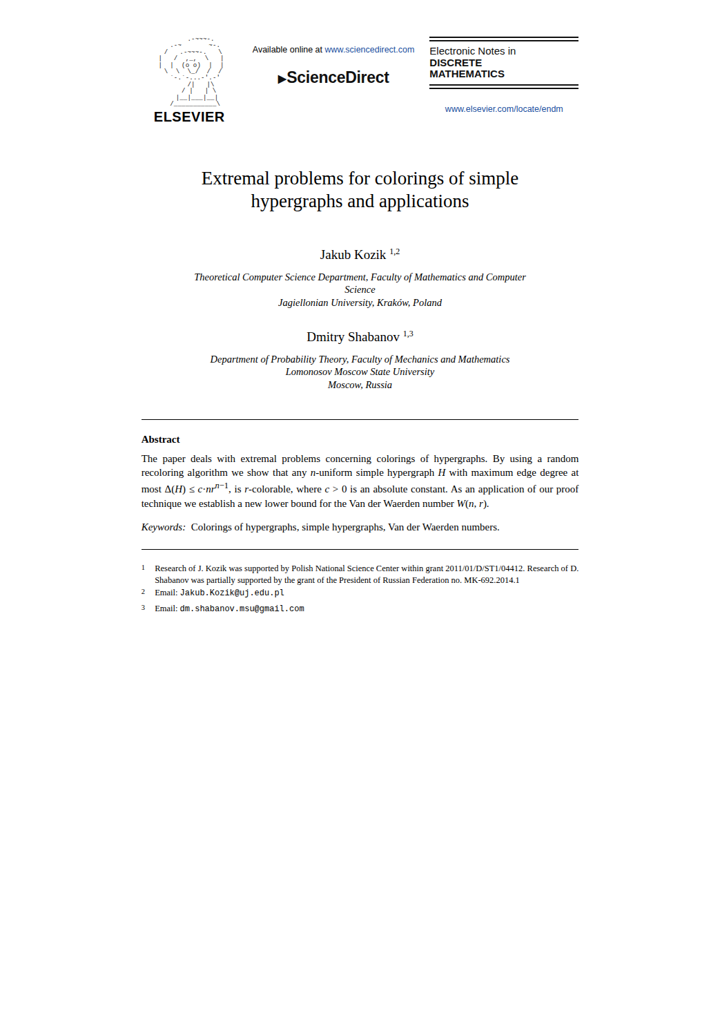.-~~~-. .-~ ~-. / .-~~~-. \ | / ,_, \ | | | (o o) | | \ \ \_/ / / `-.`-...-'.-' /| |\ / | | \ |__|___|__| /___________\ | | | | | | |__|__|_|__|__|
ELSEVIER
Available online at www.sciencedirect.com
▸ScienceDirect
Electronic Notes in DISCRETE MATHEMATICS
www.elsevier.com/locate/endm
Extremal problems for colorings of simple
hypergraphs and applications
Jakub Kozik 1,2
Theoretical Computer Science Department, Faculty of Mathematics and Computer
Science
Jagiellonian University, Kraków, Poland
Dmitry Shabanov 1,3
Department of Probability Theory, Faculty of Mechanics and Mathematics
Lomonosov Moscow State University
Moscow, Russia
Abstract
The paper deals with extremal problems concerning colorings of hypergraphs. By using a random recoloring algorithm we show that any n-uniform simple hypergraph H with maximum edge degree at most Δ(H) ≤ c·nrn−1, is r-colorable, where c > 0 is an absolute constant. As an application of our proof technique we establish a new lower bound for the Van der Waerden number W(n, r).
Keywords: Colorings of hypergraphs, simple hypergraphs, Van der Waerden numbers.
1
Research of J. Kozik was supported by Polish National Science Center within grant 2011/01/D/ST1/04412. Research of D. Shabanov was partially supported by the grant of the President of Russian Federation no. MK-692.2014.1
2
Email: Jakub.Kozik@uj.edu.pl
3
Email: dm.shabanov.msu@gmail.com